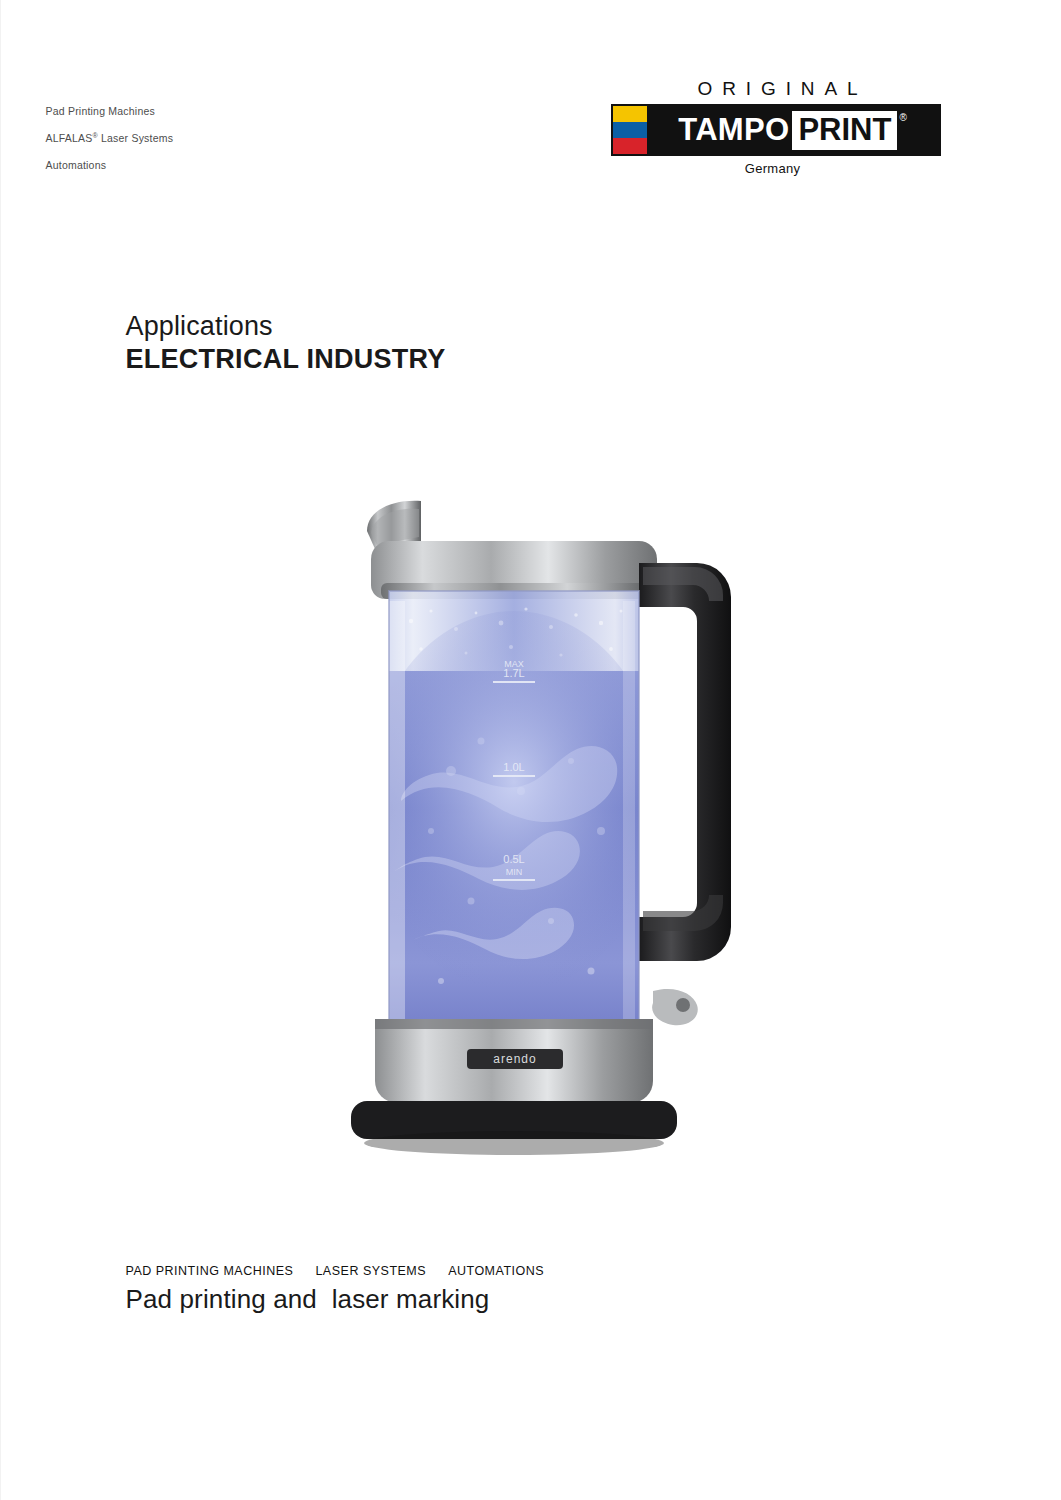Pad Printing Machines
ALFALAS® Laser Systems
Automations
ORIGINAL
TAMPO PRINT®
Germany
Applications
ELECTRICAL INDUSTRY
MAX 1.7L 1.0L 0.5L MIN arendo
PAD PRINTING MACHINES LASER SYSTEMS AUTOMATIONS
Pad printing and laser marking